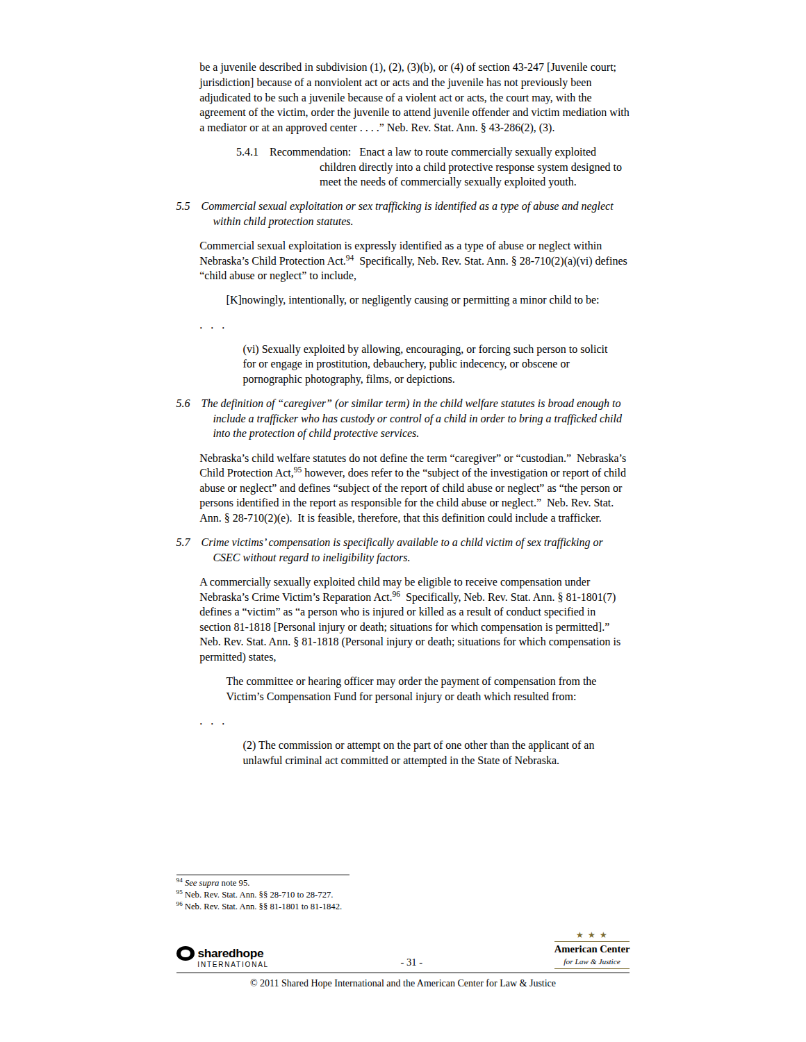be a juvenile described in subdivision (1), (2), (3)(b), or (4) of section 43-247 [Juvenile court; jurisdiction] because of a nonviolent act or acts and the juvenile has not previously been adjudicated to be such a juvenile because of a violent act or acts, the court may, with the agreement of the victim, order the juvenile to attend juvenile offender and victim mediation with a mediator or at an approved center . . . .” Neb. Rev. Stat. Ann. § 43-286(2), (3).
5.4.1 Recommendation: Enact a law to route commercially sexually exploited children directly into a child protective response system designed to meet the needs of commercially sexually exploited youth.
5.5 Commercial sexual exploitation or sex trafficking is identified as a type of abuse and neglect within child protection statutes.
Commercial sexual exploitation is expressly identified as a type of abuse or neglect within Nebraska’s Child Protection Act.94 Specifically, Neb. Rev. Stat. Ann. § 28-710(2)(a)(vi) defines “child abuse or neglect” to include,
[K]nowingly, intentionally, or negligently causing or permitting a minor child to be:
. . .
(vi) Sexually exploited by allowing, encouraging, or forcing such person to solicit for or engage in prostitution, debauchery, public indecency, or obscene or pornographic photography, films, or depictions.
5.6 The definition of “caregiver” (or similar term) in the child welfare statutes is broad enough to include a trafficker who has custody or control of a child in order to bring a trafficked child into the protection of child protective services.
Nebraska’s child welfare statutes do not define the term “caregiver” or “custodian.” Nebraska’s Child Protection Act,95 however, does refer to the “subject of the investigation or report of child abuse or neglect” and defines “subject of the report of child abuse or neglect” as “the person or persons identified in the report as responsible for the child abuse or neglect.” Neb. Rev. Stat. Ann. § 28-710(2)(e). It is feasible, therefore, that this definition could include a trafficker.
5.7 Crime victims’ compensation is specifically available to a child victim of sex trafficking or CSEC without regard to ineligibility factors.
A commercially sexually exploited child may be eligible to receive compensation under Nebraska’s Crime Victim’s Reparation Act.96 Specifically, Neb. Rev. Stat. Ann. § 81-1801(7) defines a “victim” as “a person who is injured or killed as a result of conduct specified in section 81-1818 [Personal injury or death; situations for which compensation is permitted].” Neb. Rev. Stat. Ann. § 81-1818 (Personal injury or death; situations for which compensation is permitted) states,
The committee or hearing officer may order the payment of compensation from the Victim’s Compensation Fund for personal injury or death which resulted from:
. . .
(2) The commission or attempt on the part of one other than the applicant of an unlawful criminal act committed or attempted in the State of Nebraska.
94 See supra note 95.
95 Neb. Rev. Stat. Ann. §§ 28-710 to 28-727.
96 Neb. Rev. Stat. Ann. §§ 81-1801 to 81-1842.
sharedhope INTERNATIONAL
- 31 -
★ ★ ★
American Center
for Law & Justice
© 2011 Shared Hope International and the American Center for Law & Justice